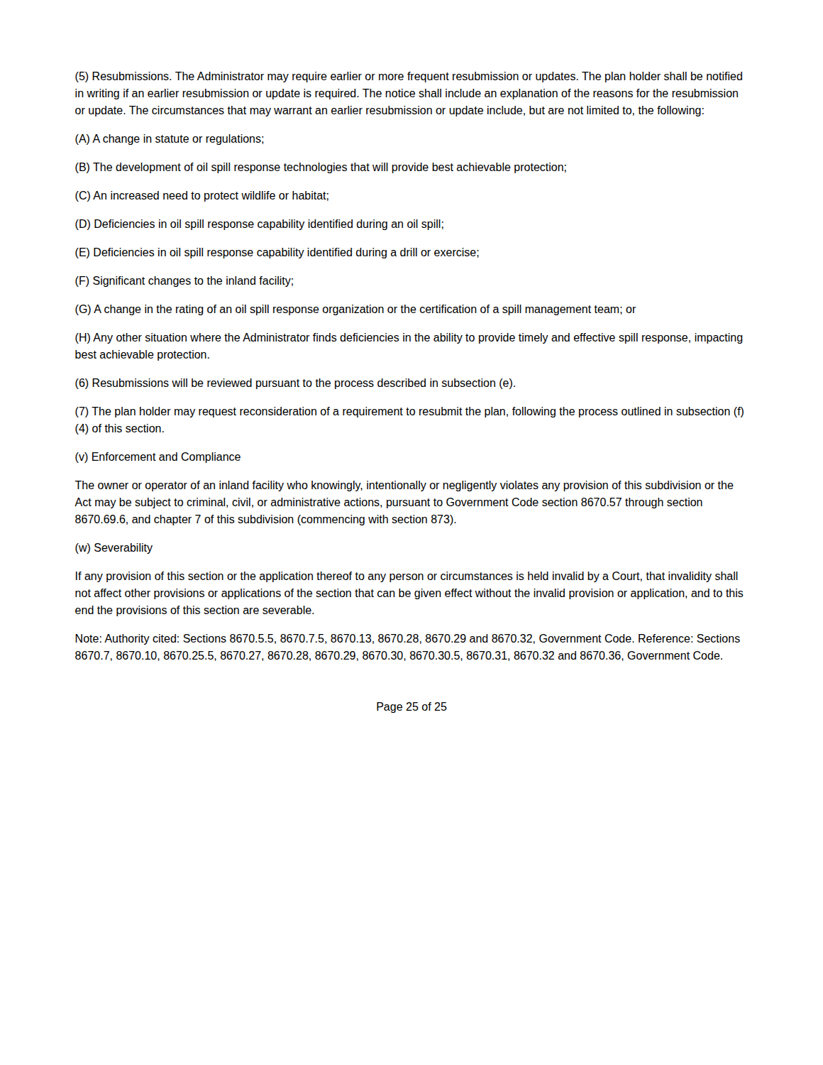(5) Resubmissions. The Administrator may require earlier or more frequent resubmission or updates. The plan holder shall be notified in writing if an earlier resubmission or update is required. The notice shall include an explanation of the reasons for the resubmission or update. The circumstances that may warrant an earlier resubmission or update include, but are not limited to, the following:
(A) A change in statute or regulations;
(B) The development of oil spill response technologies that will provide best achievable protection;
(C) An increased need to protect wildlife or habitat;
(D) Deficiencies in oil spill response capability identified during an oil spill;
(E) Deficiencies in oil spill response capability identified during a drill or exercise;
(F) Significant changes to the inland facility;
(G) A change in the rating of an oil spill response organization or the certification of a spill management team; or
(H) Any other situation where the Administrator finds deficiencies in the ability to provide timely and effective spill response, impacting best achievable protection.
(6) Resubmissions will be reviewed pursuant to the process described in subsection (e).
(7) The plan holder may request reconsideration of a requirement to resubmit the plan, following the process outlined in subsection (f)(4) of this section.
(v) Enforcement and Compliance
The owner or operator of an inland facility who knowingly, intentionally or negligently violates any provision of this subdivision or the Act may be subject to criminal, civil, or administrative actions, pursuant to Government Code section 8670.57 through section 8670.69.6, and chapter 7 of this subdivision (commencing with section 873).
(w) Severability
If any provision of this section or the application thereof to any person or circumstances is held invalid by a Court, that invalidity shall not affect other provisions or applications of the section that can be given effect without the invalid provision or application, and to this end the provisions of this section are severable.
Note: Authority cited: Sections 8670.5.5, 8670.7.5, 8670.13, 8670.28, 8670.29 and 8670.32, Government Code. Reference: Sections 8670.7, 8670.10, 8670.25.5, 8670.27, 8670.28, 8670.29, 8670.30, 8670.30.5, 8670.31, 8670.32 and 8670.36, Government Code.
Page 25 of 25